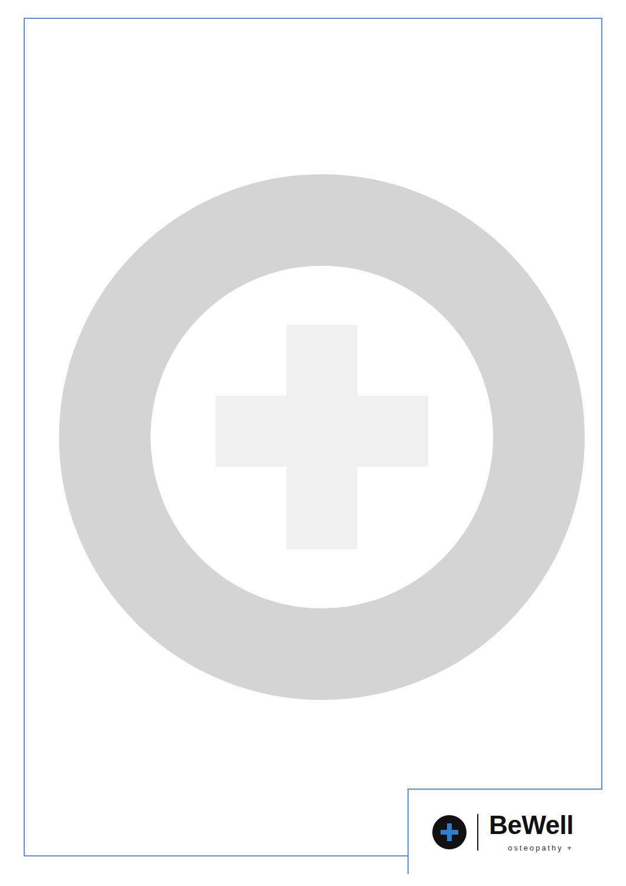Be Well
osteopathy +